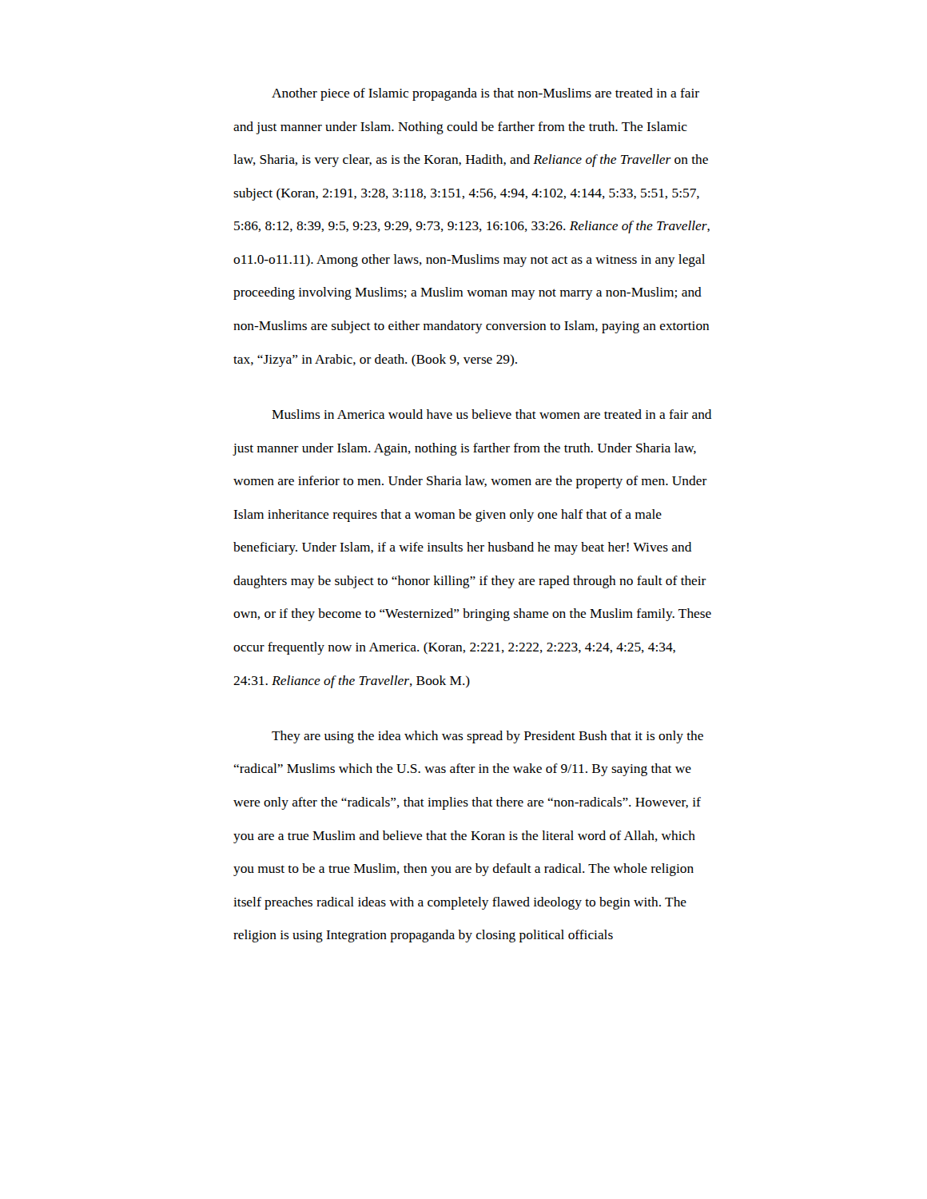Another piece of Islamic propaganda is that non-Muslims are treated in a fair and just manner under Islam. Nothing could be farther from the truth. The Islamic law, Sharia, is very clear, as is the Koran, Hadith, and Reliance of the Traveller on the subject (Koran, 2:191, 3:28, 3:118, 3:151, 4:56, 4:94, 4:102, 4:144, 5:33, 5:51, 5:57, 5:86, 8:12, 8:39, 9:5, 9:23, 9:29, 9:73, 9:123, 16:106, 33:26. Reliance of the Traveller, o11.0-o11.11). Among other laws, non-Muslims may not act as a witness in any legal proceeding involving Muslims; a Muslim woman may not marry a non-Muslim; and non-Muslims are subject to either mandatory conversion to Islam, paying an extortion tax, “Jizya” in Arabic, or death. (Book 9, verse 29).
Muslims in America would have us believe that women are treated in a fair and just manner under Islam. Again, nothing is farther from the truth. Under Sharia law, women are inferior to men. Under Sharia law, women are the property of men. Under Islam inheritance requires that a woman be given only one half that of a male beneficiary. Under Islam, if a wife insults her husband he may beat her! Wives and daughters may be subject to “honor killing” if they are raped through no fault of their own, or if they become to “Westernized” bringing shame on the Muslim family. These occur frequently now in America. (Koran, 2:221, 2:222, 2:223, 4:24, 4:25, 4:34, 24:31. Reliance of the Traveller, Book M.)
They are using the idea which was spread by President Bush that it is only the “radical” Muslims which the U.S. was after in the wake of 9/11. By saying that we were only after the “radicals”, that implies that there are “non-radicals”. However, if you are a true Muslim and believe that the Koran is the literal word of Allah, which you must to be a true Muslim, then you are by default a radical. The whole religion itself preaches radical ideas with a completely flawed ideology to begin with. The religion is using Integration propaganda by closing political officials